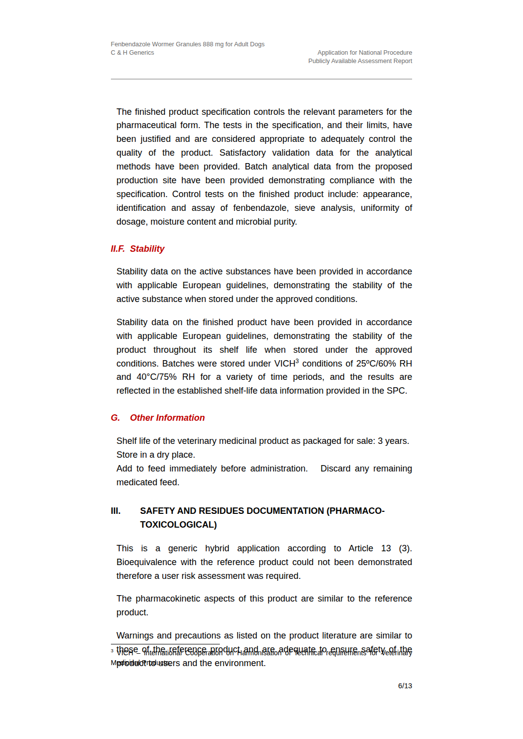Fenbendazole Wormer Granules 888 mg for Adult Dogs C & H Generics
Application for National Procedure
Publicly Available Assessment Report
The finished product specification controls the relevant parameters for the pharmaceutical form. The tests in the specification, and their limits, have been justified and are considered appropriate to adequately control the quality of the product. Satisfactory validation data for the analytical methods have been provided. Batch analytical data from the proposed production site have been provided demonstrating compliance with the specification. Control tests on the finished product include: appearance, identification and assay of fenbendazole, sieve analysis, uniformity of dosage, moisture content and microbial purity.
II.F. Stability
Stability data on the active substances have been provided in accordance with applicable European guidelines, demonstrating the stability of the active substance when stored under the approved conditions.
Stability data on the finished product have been provided in accordance with applicable European guidelines, demonstrating the stability of the product throughout its shelf life when stored under the approved conditions. Batches were stored under VICH3 conditions of 25ºC/60% RH and 40°C/75% RH for a variety of time periods, and the results are reflected in the established shelf-life data information provided in the SPC.
G. Other Information
Shelf life of the veterinary medicinal product as packaged for sale: 3 years.
Store in a dry place.
Add to feed immediately before administration. Discard any remaining medicated feed.
III. SAFETY AND RESIDUES DOCUMENTATION (PHARMACO-TOXICOLOGICAL)
This is a generic hybrid application according to Article 13 (3). Bioequivalence with the reference product could not been demonstrated therefore a user risk assessment was required.
The pharmacokinetic aspects of this product are similar to the reference product.
Warnings and precautions as listed on the product literature are similar to those of the reference product and are adequate to ensure safety of the product to users and the environment.
3 VICH – International Cooperation on Harmonisation of Technical requirements for Veterinary Medicinal Products.
6/13